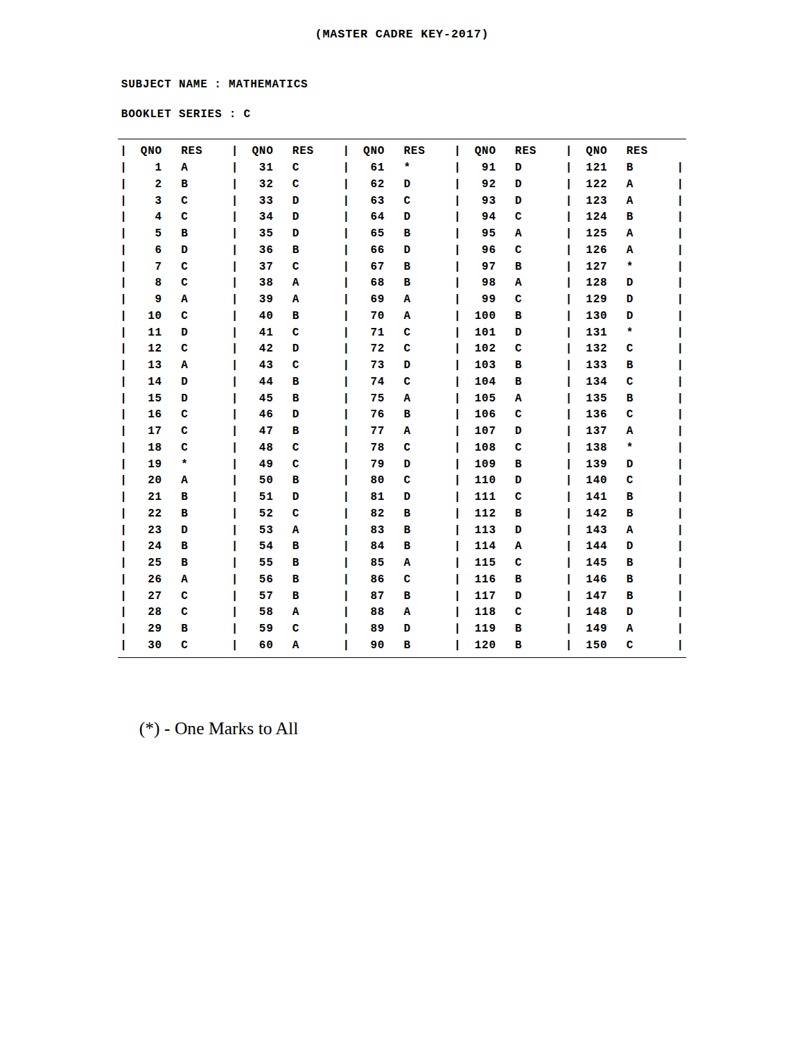(MASTER CADRE KEY-2017)
SUBJECT NAME: MATHEMATICS
BOOKLET SERIES : C
| / | QNO | RES | / | QNO | RES | / | QNO | RES | / | QNO | RES | / | QNO | RES | |
| --- | --- | --- | --- | --- | --- | --- | --- | --- | --- | --- | --- | --- | --- | --- | --- |
| / | 1 | A | / | 31 | C | / | 61 | * | / | 91 | D | / | 121 | B | / |
| / | 2 | B | / | 32 | C | / | 62 | D | / | 92 | D | / | 122 | A | / |
| / | 3 | C | / | 33 | D | / | 63 | C | / | 93 | D | / | 123 | A | / |
| / | 4 | C | / | 34 | D | / | 64 | D | / | 94 | C | / | 124 | B | / |
| / | 5 | B | / | 35 | D | / | 65 | B | / | 95 | A | / | 125 | A | / |
| / | 6 | D | / | 36 | B | / | 66 | D | / | 96 | C | / | 126 | A | / |
| / | 7 | C | / | 37 | C | / | 67 | B | / | 97 | B | / | 127 | * | / |
| / | 8 | C | / | 38 | A | / | 68 | B | / | 98 | A | / | 128 | D | / |
| / | 9 | A | / | 39 | A | / | 69 | A | / | 99 | C | / | 129 | D | / |
| / | 10 | C | / | 40 | B | / | 70 | A | / | 100 | B | / | 130 | D | / |
| / | 11 | D | / | 41 | C | / | 71 | C | / | 101 | D | / | 131 | * | / |
| / | 12 | C | / | 42 | D | / | 72 | C | / | 102 | C | / | 132 | C | / |
| / | 13 | A | / | 43 | C | / | 73 | D | / | 103 | B | / | 133 | B | / |
| / | 14 | D | / | 44 | B | / | 74 | C | / | 104 | B | / | 134 | C | / |
| / | 15 | D | / | 45 | B | / | 75 | A | / | 105 | A | / | 135 | B | / |
| / | 16 | C | / | 46 | D | / | 76 | B | / | 106 | C | / | 136 | C | / |
| / | 17 | C | / | 47 | B | / | 77 | A | / | 107 | D | / | 137 | A | / |
| / | 18 | C | / | 48 | C | / | 78 | C | / | 108 | C | / | 138 | * | / |
| / | 19 | * | / | 49 | C | / | 79 | D | / | 109 | B | / | 139 | D | / |
| / | 20 | A | / | 50 | B | / | 80 | C | / | 110 | D | / | 140 | C | / |
| / | 21 | B | / | 51 | D | / | 81 | D | / | 111 | C | / | 141 | B | / |
| / | 22 | B | / | 52 | C | / | 82 | B | / | 112 | B | / | 142 | B | / |
| / | 23 | D | / | 53 | A | / | 83 | B | / | 113 | D | / | 143 | A | / |
| / | 24 | B | / | 54 | B | / | 84 | B | / | 114 | A | / | 144 | D | / |
| / | 25 | B | / | 55 | B | / | 85 | A | / | 115 | C | / | 145 | B | / |
| / | 26 | A | / | 56 | B | / | 86 | C | / | 116 | B | / | 146 | B | / |
| / | 27 | C | / | 57 | B | / | 87 | B | / | 117 | D | / | 147 | B | / |
| / | 28 | C | / | 58 | A | / | 88 | A | / | 118 | C | / | 148 | D | / |
| / | 29 | B | / | 59 | C | / | 89 | D | / | 119 | B | / | 149 | A | / |
| / | 30 | C | / | 60 | A | / | 90 | B | / | 120 | B | / | 150 | C | / |
(*) - One Marks to All